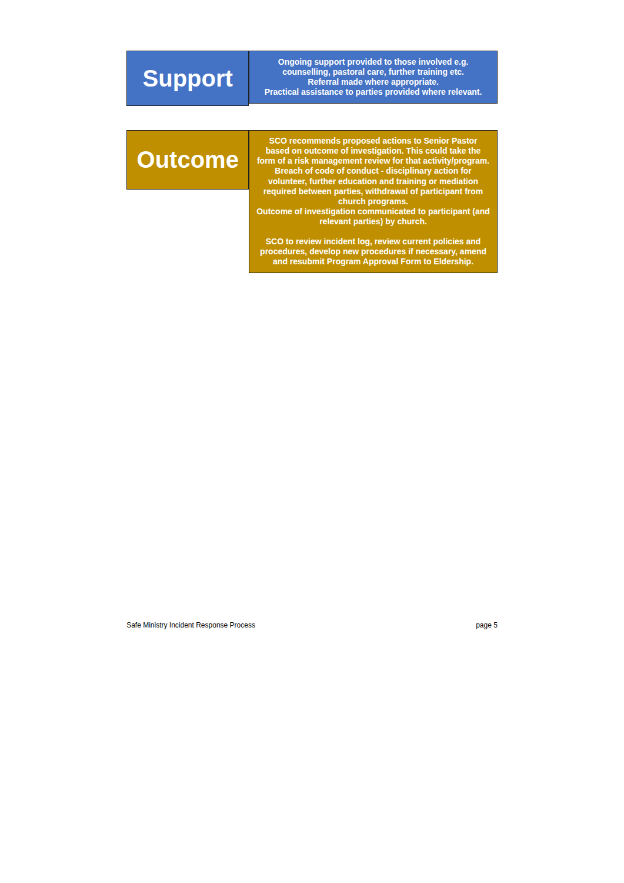| Support | Ongoing support provided to those involved e.g. counselling, pastoral care, further training etc. Referral made where appropriate. Practical assistance to parties provided where relevant. |
| Outcome | SCO recommends proposed actions to Senior Pastor based on outcome of investigation. This could take the form of a risk management review for that activity/program. Breach of code of conduct - disciplinary action for volunteer, further education and training or mediation required between parties, withdrawal of participant from church programs. Outcome of investigation communicated to participant (and relevant parties) by church. SCO to review incident log, review current policies and procedures, develop new procedures if necessary, amend and resubmit Program Approval Form to Eldership. |
Safe Ministry Incident Response Process page 5